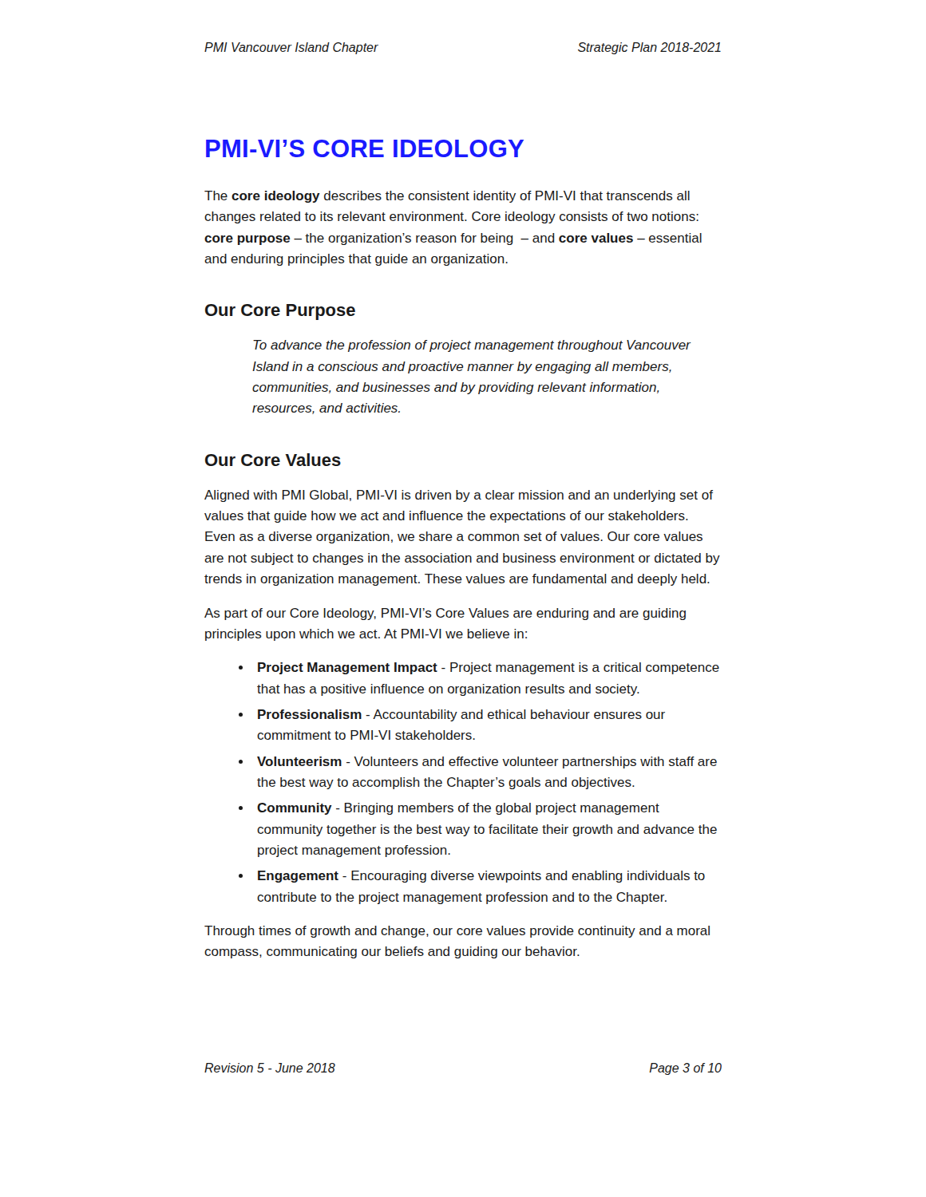PMI Vancouver Island Chapter Strategic Plan 2018-2021
PMI-VI’S CORE IDEOLOGY
The core ideology describes the consistent identity of PMI-VI that transcends all changes related to its relevant environment. Core ideology consists of two notions: core purpose – the organization’s reason for being – and core values – essential and enduring principles that guide an organization.
Our Core Purpose
To advance the profession of project management throughout Vancouver Island in a conscious and proactive manner by engaging all members, communities, and businesses and by providing relevant information, resources, and activities.
Our Core Values
Aligned with PMI Global, PMI-VI is driven by a clear mission and an underlying set of values that guide how we act and influence the expectations of our stakeholders. Even as a diverse organization, we share a common set of values. Our core values are not subject to changes in the association and business environment or dictated by trends in organization management. These values are fundamental and deeply held.
As part of our Core Ideology, PMI-VI’s Core Values are enduring and are guiding principles upon which we act. At PMI-VI we believe in:
Project Management Impact - Project management is a critical competence that has a positive influence on organization results and society.
Professionalism - Accountability and ethical behaviour ensures our commitment to PMI-VI stakeholders.
Volunteerism - Volunteers and effective volunteer partnerships with staff are the best way to accomplish the Chapter’s goals and objectives.
Community - Bringing members of the global project management community together is the best way to facilitate their growth and advance the project management profession.
Engagement - Encouraging diverse viewpoints and enabling individuals to contribute to the project management profession and to the Chapter.
Through times of growth and change, our core values provide continuity and a moral compass, communicating our beliefs and guiding our behavior.
Revision 5 - June 2018 Page 3 of 10